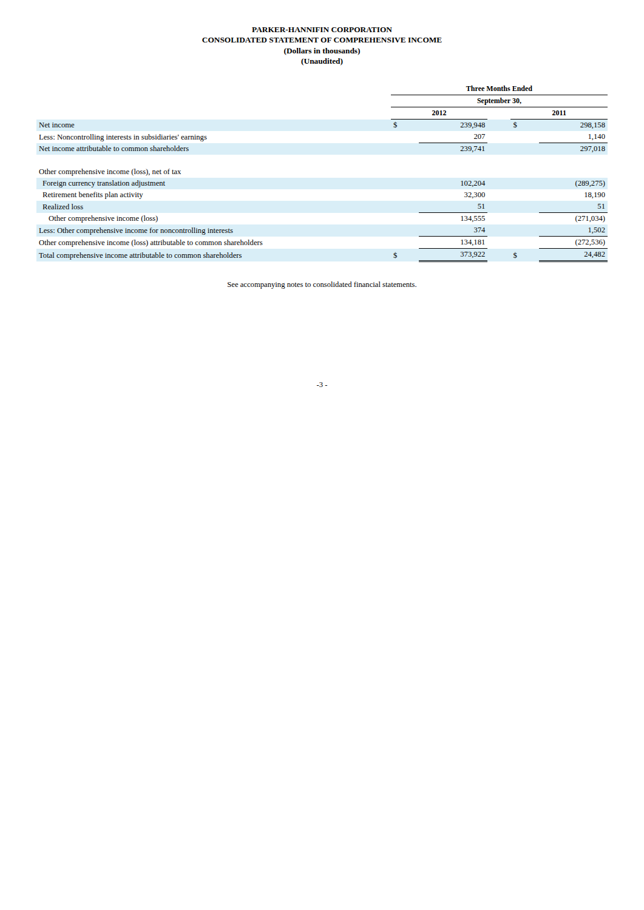PARKER-HANNIFIN CORPORATION
CONSOLIDATED STATEMENT OF COMPREHENSIVE INCOME
(Dollars in thousands)
(Unaudited)
| | | Three Months Ended |
| | | September 30, |
| | | 2012 | | 2011 |
| Net income | | $ | 239,948 | | $ | 298,158 |
| Less: Noncontrolling interests in subsidiaries' earnings | | | 207 | | | 1,140 |
| Net income attributable to common shareholders | | | 239,741 | | | 297,018 |
| Other comprehensive income (loss), net of tax | | | | | | |
| Foreign currency translation adjustment | | | 102,204 | | | (289,275) |
| Retirement benefits plan activity | | | 32,300 | | | 18,190 |
| Realized loss | | | 51 | | | 51 |
| Other comprehensive income (loss) | | | 134,555 | | | (271,034) |
| Less: Other comprehensive income for noncontrolling interests | | | 374 | | | 1,502 |
| Other comprehensive income (loss) attributable to common shareholders | | | 134,181 | | | (272,536) |
| Total comprehensive income attributable to common shareholders | | $ | 373,922 | | $ | 24,482 |
See accompanying notes to consolidated financial statements.
-3 -